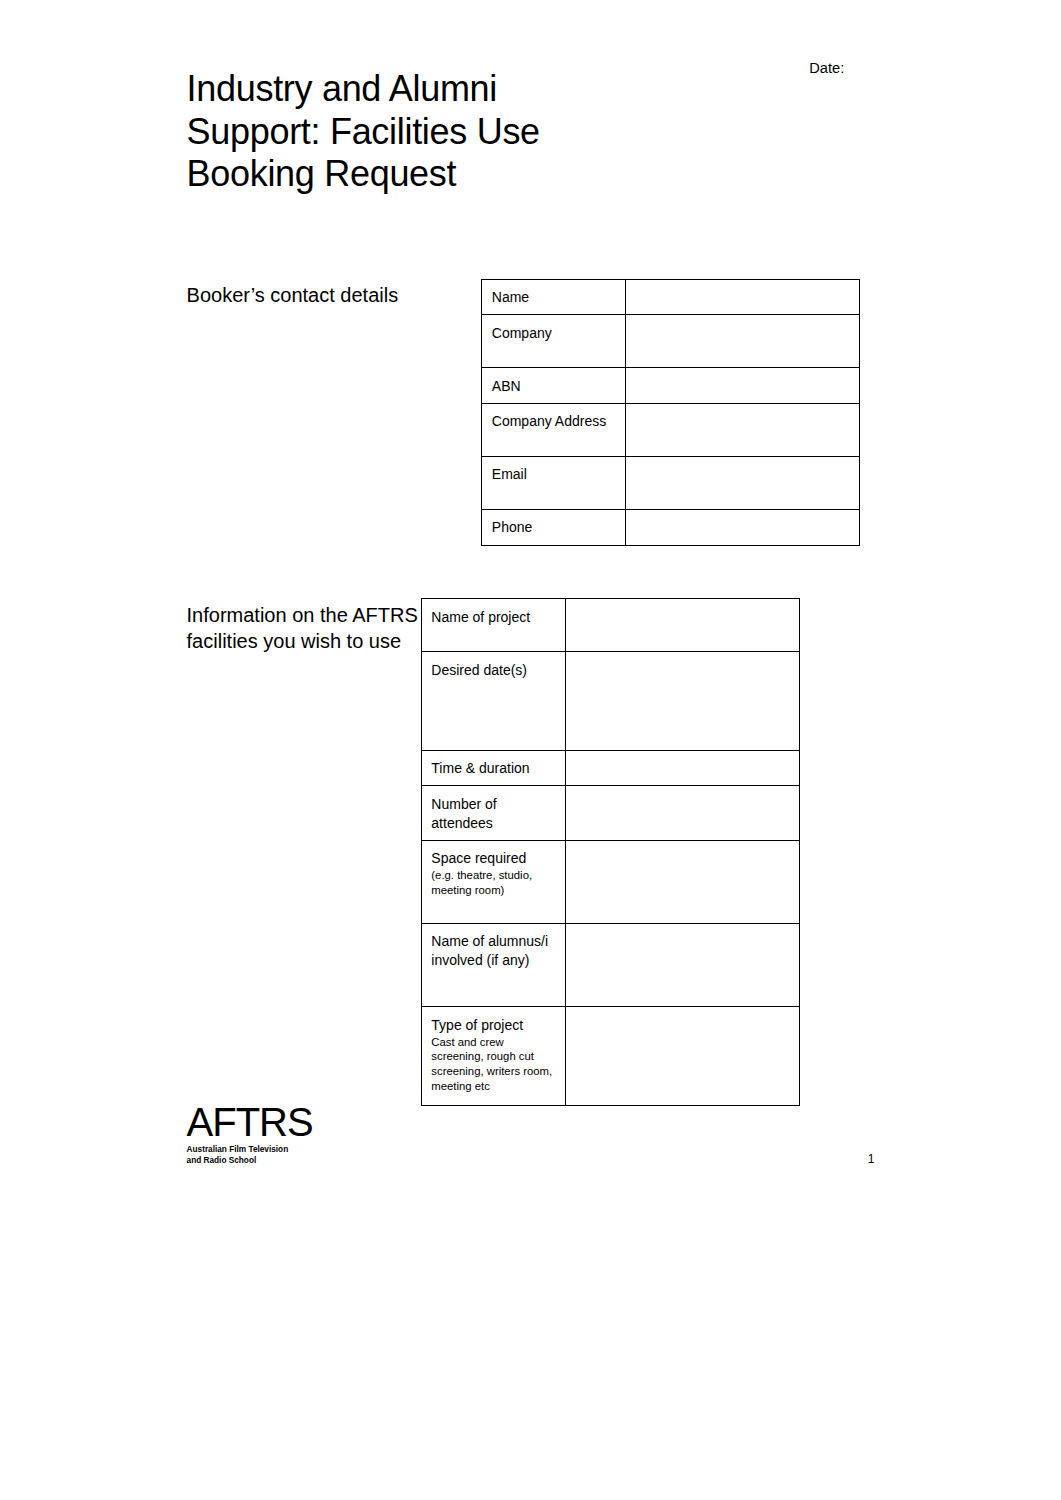Date:
Industry and Alumni
Support: Facilities Use
Booking Request
Booker’s contact details
| Name | |
| Company | |
| ABN | |
| Company Address | |
| Email | |
| Phone | |
Information on the AFTRS facilities you wish to use
| Name of project | |
| Desired date(s) | |
| Time & duration | |
| Number of attendees | |
| Space required (e.g. theatre, studio, meeting room) | |
| Name of alumnus/i involved (if any) | |
| Type of project Cast and crew screening, rough cut screening, writers room, meeting etc | |
AFTRS Australian Film Television
and Radio School
1